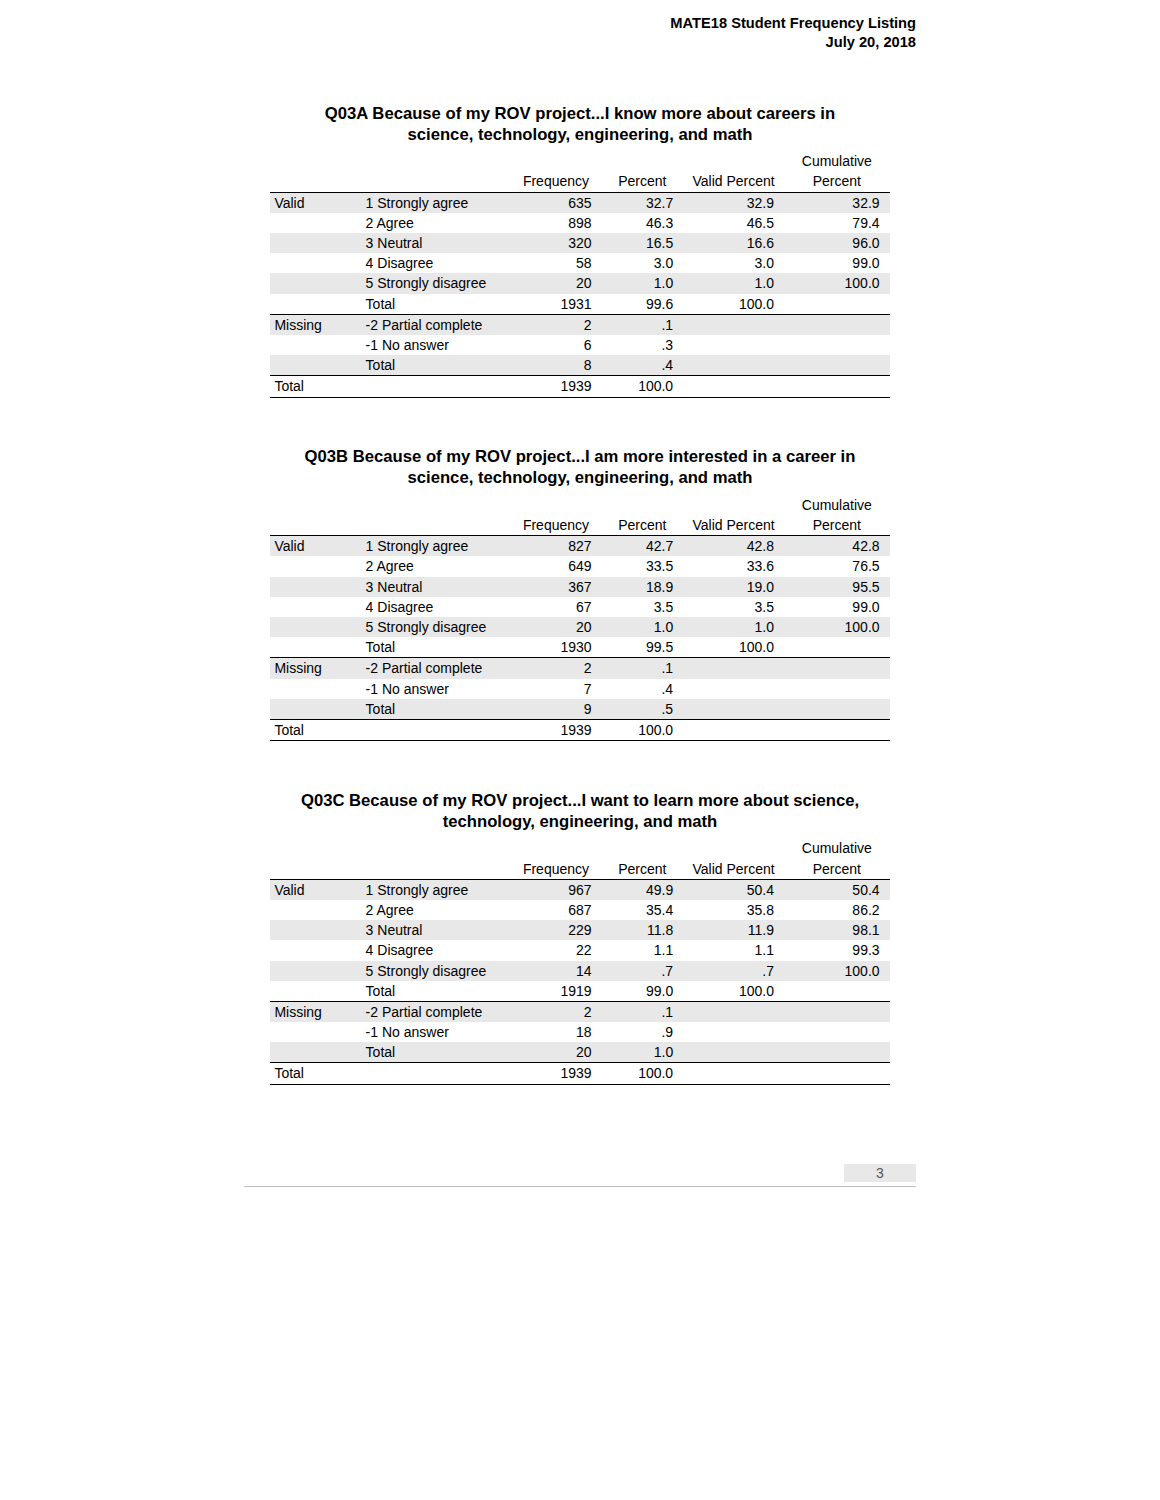MATE18 Student Frequency Listing
July 20, 2018
Q03A Because of my ROV project...I know more about careers in science, technology, engineering, and math
| | | | | | Cumulative |
| | | Frequency | Percent | Valid Percent | Percent |
| Valid | 1 Strongly agree | 635 | 32.7 | 32.9 | 32.9 |
| | 2 Agree | 898 | 46.3 | 46.5 | 79.4 |
| | 3 Neutral | 320 | 16.5 | 16.6 | 96.0 |
| | 4 Disagree | 58 | 3.0 | 3.0 | 99.0 |
| | 5 Strongly disagree | 20 | 1.0 | 1.0 | 100.0 |
| | Total | 1931 | 99.6 | 100.0 | |
| Missing | -2 Partial complete | 2 | .1 | | |
| | -1 No answer | 6 | .3 | | |
| | Total | 8 | .4 | | |
| Total | | 1939 | 100.0 | | |
Q03B Because of my ROV project...I am more interested in a career in science, technology, engineering, and math
| | | | | | Cumulative |
| | | Frequency | Percent | Valid Percent | Percent |
| Valid | 1 Strongly agree | 827 | 42.7 | 42.8 | 42.8 |
| | 2 Agree | 649 | 33.5 | 33.6 | 76.5 |
| | 3 Neutral | 367 | 18.9 | 19.0 | 95.5 |
| | 4 Disagree | 67 | 3.5 | 3.5 | 99.0 |
| | 5 Strongly disagree | 20 | 1.0 | 1.0 | 100.0 |
| | Total | 1930 | 99.5 | 100.0 | |
| Missing | -2 Partial complete | 2 | .1 | | |
| | -1 No answer | 7 | .4 | | |
| | Total | 9 | .5 | | |
| Total | | 1939 | 100.0 | | |
Q03C Because of my ROV project...I want to learn more about science, technology, engineering, and math
| | | | | | Cumulative |
| | | Frequency | Percent | Valid Percent | Percent |
| Valid | 1 Strongly agree | 967 | 49.9 | 50.4 | 50.4 |
| | 2 Agree | 687 | 35.4 | 35.8 | 86.2 |
| | 3 Neutral | 229 | 11.8 | 11.9 | 98.1 |
| | 4 Disagree | 22 | 1.1 | 1.1 | 99.3 |
| | 5 Strongly disagree | 14 | .7 | .7 | 100.0 |
| | Total | 1919 | 99.0 | 100.0 | |
| Missing | -2 Partial complete | 2 | .1 | | |
| | -1 No answer | 18 | .9 | | |
| | Total | 20 | 1.0 | | |
| Total | | 1939 | 100.0 | | |
3